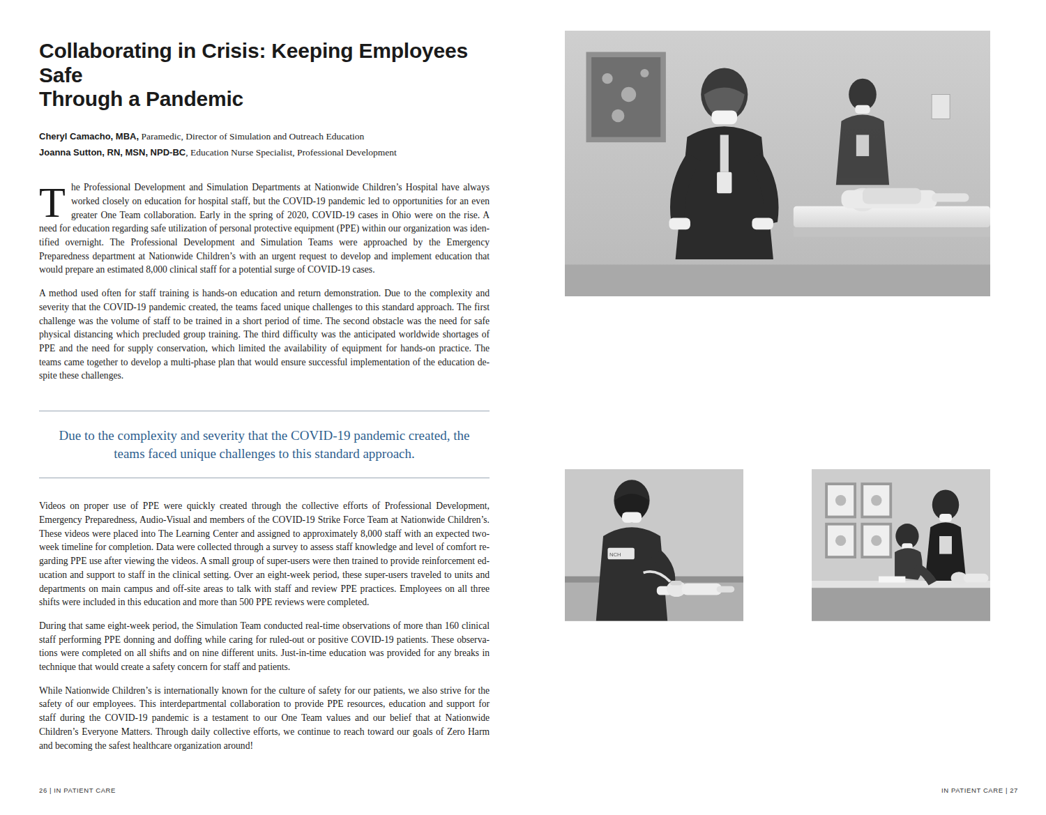Collaborating in Crisis: Keeping Employees Safe
Through a Pandemic
Cheryl Camacho, MBA, Paramedic, Director of Simulation and Outreach Education
Joanna Sutton, RN, MSN, NPD-BC, Education Nurse Specialist, Professional Development
The Professional Development and Simulation Departments at Nationwide Children’s Hospital have always worked closely on education for hospital staff, but the COVID-19 pandemic led to opportunities for an even greater One Team collaboration. Early in the spring of 2020, COVID-19 cases in Ohio were on the rise. A need for education regarding safe utilization of personal protective equipment (PPE) within our organization was identified overnight. The Professional Development and Simulation Teams were approached by the Emergency Preparedness department at Nationwide Children’s with an urgent request to develop and implement education that would prepare an estimated 8,000 clinical staff for a potential surge of COVID-19 cases.
A method used often for staff training is hands-on education and return demonstration. Due to the complexity and severity that the COVID-19 pandemic created, the teams faced unique challenges to this standard approach. The first challenge was the volume of staff to be trained in a short period of time. The second obstacle was the need for safe physical distancing which precluded group training. The third difficulty was the anticipated worldwide shortages of PPE and the need for supply conservation, which limited the availability of equipment for hands-on practice. The teams came together to develop a multi-phase plan that would ensure successful implementation of the education despite these challenges.
Due to the complexity and severity that the COVID-19 pandemic created, the
teams faced unique challenges to this standard approach.
Videos on proper use of PPE were quickly created through the collective efforts of Professional Development, Emergency Preparedness, Audio-Visual and members of the COVID-19 Strike Force Team at Nationwide Children’s. These videos were placed into The Learning Center and assigned to approximately 8,000 staff with an expected two-week timeline for completion. Data were collected through a survey to assess staff knowledge and level of comfort regarding PPE use after viewing the videos. A small group of super-users were then trained to provide reinforcement education and support to staff in the clinical setting. Over an eight-week period, these super-users traveled to units and departments on main campus and off-site areas to talk with staff and review PPE practices. Employees on all three shifts were included in this education and more than 500 PPE reviews were completed.
During that same eight-week period, the Simulation Team conducted real-time observations of more than 160 clinical staff performing PPE donning and doffing while caring for ruled-out or positive COVID-19 patients. These observations were completed on all shifts and on nine different units. Just-in-time education was provided for any breaks in technique that would create a safety concern for staff and patients.
While Nationwide Children’s is internationally known for the culture of safety for our patients, we also strive for the safety of our employees. This interdepartmental collaboration to provide PPE resources, education and support for staff during the COVID-19 pandemic is a testament to our One Team values and our belief that at Nationwide Children’s Everyone Matters. Through daily collective efforts, we continue to reach toward our goals of Zero Harm and becoming the safest healthcare organization around!
26 | IN PATIENT CARE
NCH
IN PATIENT CARE | 27